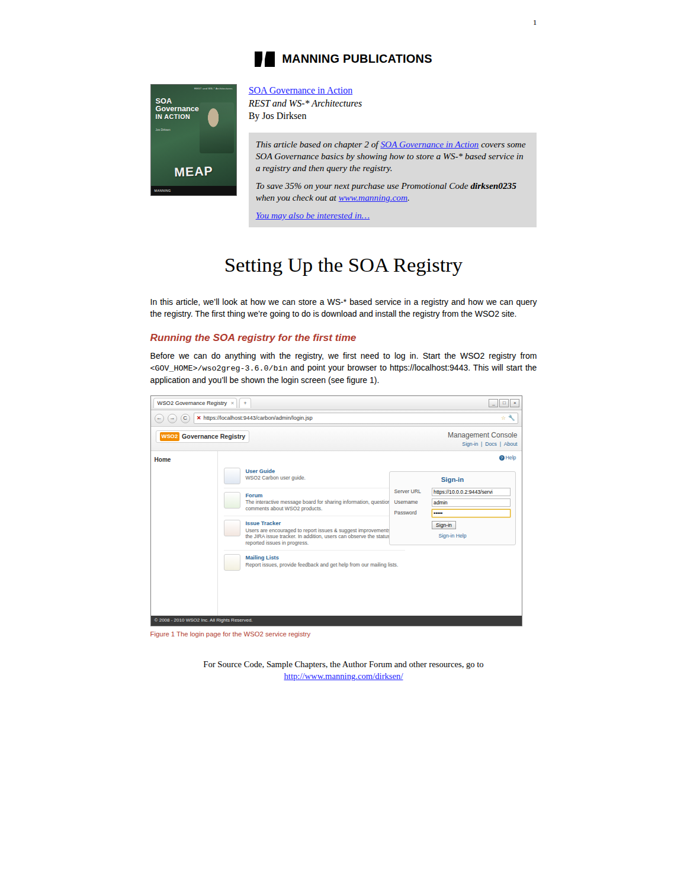1
MANNING PUBLICATIONS
REST and WS-* Architectures
SOA
GovernanceIN ACTION
Jos Dirksen
MEAP
MANNING
SOA Governance in Action
REST and WS-* Architectures
By Jos Dirksen
This article based on chapter 2 of SOA Governance in Action covers some SOA Governance basics by showing how to store a WS-* based service in a registry and then query the registry.
To save 35% on your next purchase use Promotional Code dirksen0235 when you check out at www.manning.com.
You may also be interested in…
Setting Up the SOA Registry
In this article, we’ll look at how we can store a WS-* based service in a registry and how we can query the registry. The first thing we’re going to do is download and install the registry from the WSO2 site.
Running the SOA registry for the first time
Before we can do anything with the registry, we first need to log in. Start the WSO2 registry from <GOV_HOME>/wso2greg-3.6.0/bin and point your browser to https://localhost:9443. This will start the application and you’ll be shown the login screen (see figure 1).
WSO2 Governance Registry ×
+
_□×
←
→
C
✕ https://localhost:9443/carbon/admin/login.jsp ☆ 🔧
WSO2 Governance Registry
Management Console
Sign-in | Docs | About
Home
?Help
User Guide
WSO2 Carbon user guide.
Forum
The interactive message board for sharing information, questions and comments about WSO2 products.
Issue Tracker
Users are encouraged to report issues & suggest improvements using the JIRA issue tracker. In addition, users can observe the status of the reported issues in progress.
Mailing Lists
Report issues, provide feedback and get help from our mailing lists.
Sign-in
Server URL
Username
Password
Sign-in
Sign-in Help
© 2008 - 2010 WSO2 Inc. All Rights Reserved.
Figure 1 The login page for the WSO2 service registry
For Source Code, Sample Chapters, the Author Forum and other resources, go to
http://www.manning.com/dirksen/